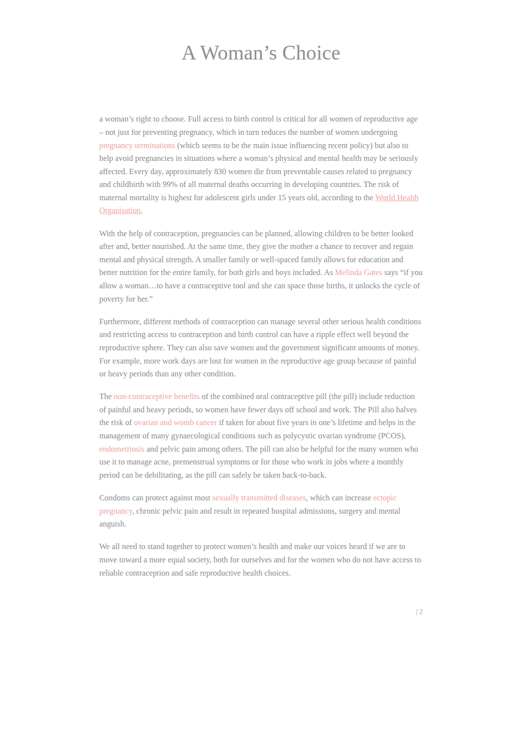A Woman’s Choice
a woman’s right to choose. Full access to birth control is critical for all women of reproductive age – not just for preventing pregnancy, which in turn reduces the number of women undergoing pregnancy terminations (which seems to be the main issue influencing recent policy) but also to help avoid pregnancies in situations where a woman’s physical and mental health may be seriously affected. Every day, approximately 830 women die from preventable causes related to pregnancy and childbirth with 99% of all maternal deaths occurring in developing countries. The risk of maternal mortality is highest for adolescent girls under 15 years old, according to the World Health Organisation.
With the help of contraception, pregnancies can be planned, allowing children to be better looked after and, better nourished. At the same time, they give the mother a chance to recover and regain mental and physical strength. A smaller family or well-spaced family allows for education and better nutrition for the entire family, for both girls and boys included. As Melinda Gates says “if you allow a woman…to have a contraceptive tool and she can space those births, it unlocks the cycle of poverty for her.”
Furthermore, different methods of contraception can manage several other serious health conditions and restricting access to contraception and birth control can have a ripple effect well beyond the reproductive sphere. They can also save women and the government significant amounts of money. For example, more work days are lost for women in the reproductive age group because of painful or heavy periods than any other condition.
The non-contraceptive benefits of the combined oral contraceptive pill (the pill) include reduction of painful and heavy periods, so women have fewer days off school and work. The Pill also halves the risk of ovarian and womb cancer if taken for about five years in one’s lifetime and helps in the management of many gynaecological conditions such as polycystic ovarian syndrome (PCOS), endometriosis and pelvic pain among others. The pill can also be helpful for the many women who use it to manage acne, premenstrual symptoms or for those who work in jobs where a monthly period can be debilitating, as the pill can safely be taken back-to-back.
Condoms can protect against most sexually transmitted diseases, which can increase ectopic pregnancy, chronic pelvic pain and result in repeated hospital admissions, surgery and mental anguish.
We all need to stand together to protect women’s health and make our voices heard if we are to move toward a more equal society, both for ourselves and for the women who do not have access to reliable contraception and safe reproductive health choices.
| 2